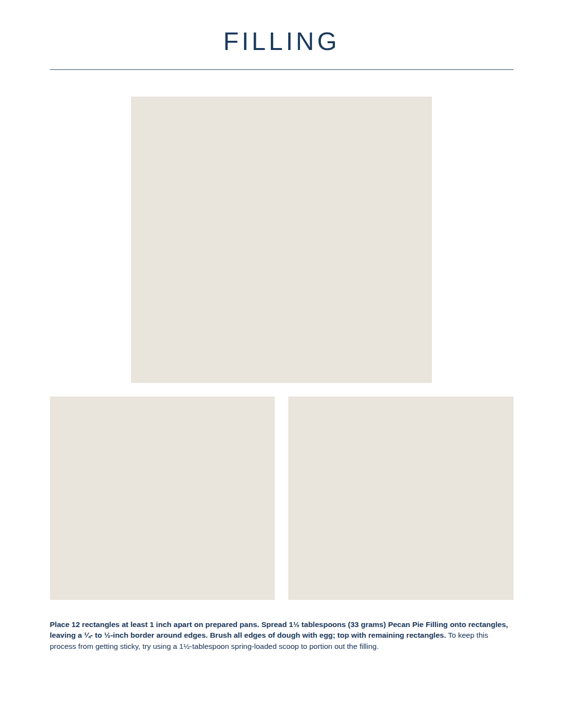Filling
Place 12 rectangles at least 1 inch apart on prepared pans. Spread 1½ tablespoons (33 grams) Pecan Pie Filling onto rectangles, leaving a ¼- to ½-inch border around edges. Brush all edges of dough with egg; top with remaining rectangles. To keep this process from getting sticky, try using a 1½-tablespoon spring-loaded scoop to portion out the filling.